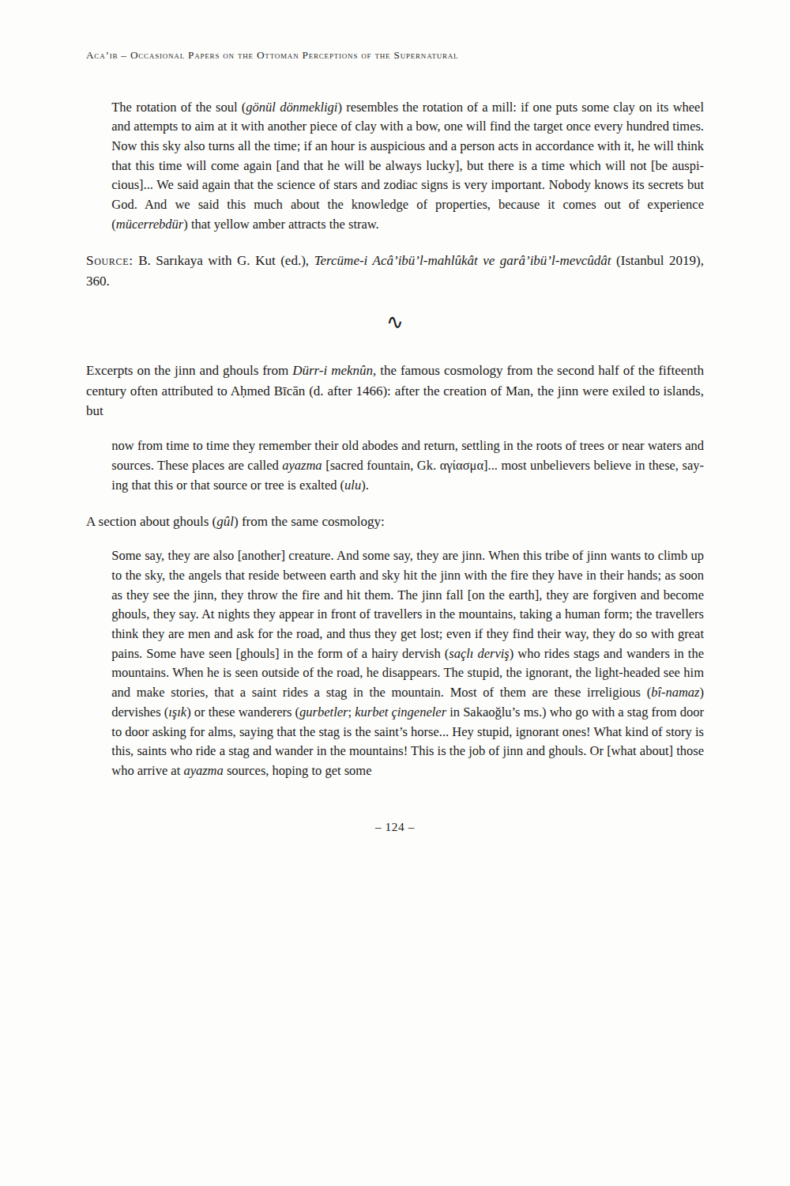Aca’ib – Occasional Papers on the Ottoman Perceptions of the Supernatural
The rotation of the soul (gönül dönmekligi) resembles the rotation of a mill: if one puts some clay on its wheel and attempts to aim at it with another piece of clay with a bow, one will find the target once every hundred times. Now this sky also turns all the time; if an hour is auspicious and a person acts in accordance with it, he will think that this time will come again [and that he will be always lucky], but there is a time which will not [be auspicious]... We said again that the science of stars and zodiac signs is very important. Nobody knows its secrets but God. And we said this much about the knowledge of properties, because it comes out of experience (mücerrebdür) that yellow amber attracts the straw.
Source: B. Sarıkaya with G. Kut (ed.), Tercüme-i Acâ’ibü’l-mahlûkât ve garâ’ibü’l-mevcûdât (Istanbul 2019), 360.
∿
Excerpts on the jinn and ghouls from Dürr-i meknûn, the famous cosmology from the second half of the fifteenth century often attributed to Aḥmed Bīcān (d. after 1466): after the creation of Man, the jinn were exiled to islands, but
now from time to time they remember their old abodes and return, settling in the roots of trees or near waters and sources. These places are called ayazma [sacred fountain, Gk. αγίασμα]... most unbelievers believe in these, saying that this or that source or tree is exalted (ulu).
A section about ghouls (gûl) from the same cosmology:
Some say, they are also [another] creature. And some say, they are jinn. When this tribe of jinn wants to climb up to the sky, the angels that reside between earth and sky hit the jinn with the fire they have in their hands; as soon as they see the jinn, they throw the fire and hit them. The jinn fall [on the earth], they are forgiven and become ghouls, they say. At nights they appear in front of travellers in the mountains, taking a human form; the travellers think they are men and ask for the road, and thus they get lost; even if they find their way, they do so with great pains. Some have seen [ghouls] in the form of a hairy dervish (saçlı derviş) who rides stags and wanders in the mountains. When he is seen outside of the road, he disappears. The stupid, the ignorant, the light-headed see him and make stories, that a saint rides a stag in the mountain. Most of them are these irreligious (bî-namaz) dervishes (ışık) or these wanderers (gurbetler; kurbet çingeneler in Sakaoğlu’s ms.) who go with a stag from door to door asking for alms, saying that the stag is the saint’s horse... Hey stupid, ignorant ones! What kind of story is this, saints who ride a stag and wander in the mountains! This is the job of jinn and ghouls. Or [what about] those who arrive at ayazma sources, hoping to get some
– 124 –